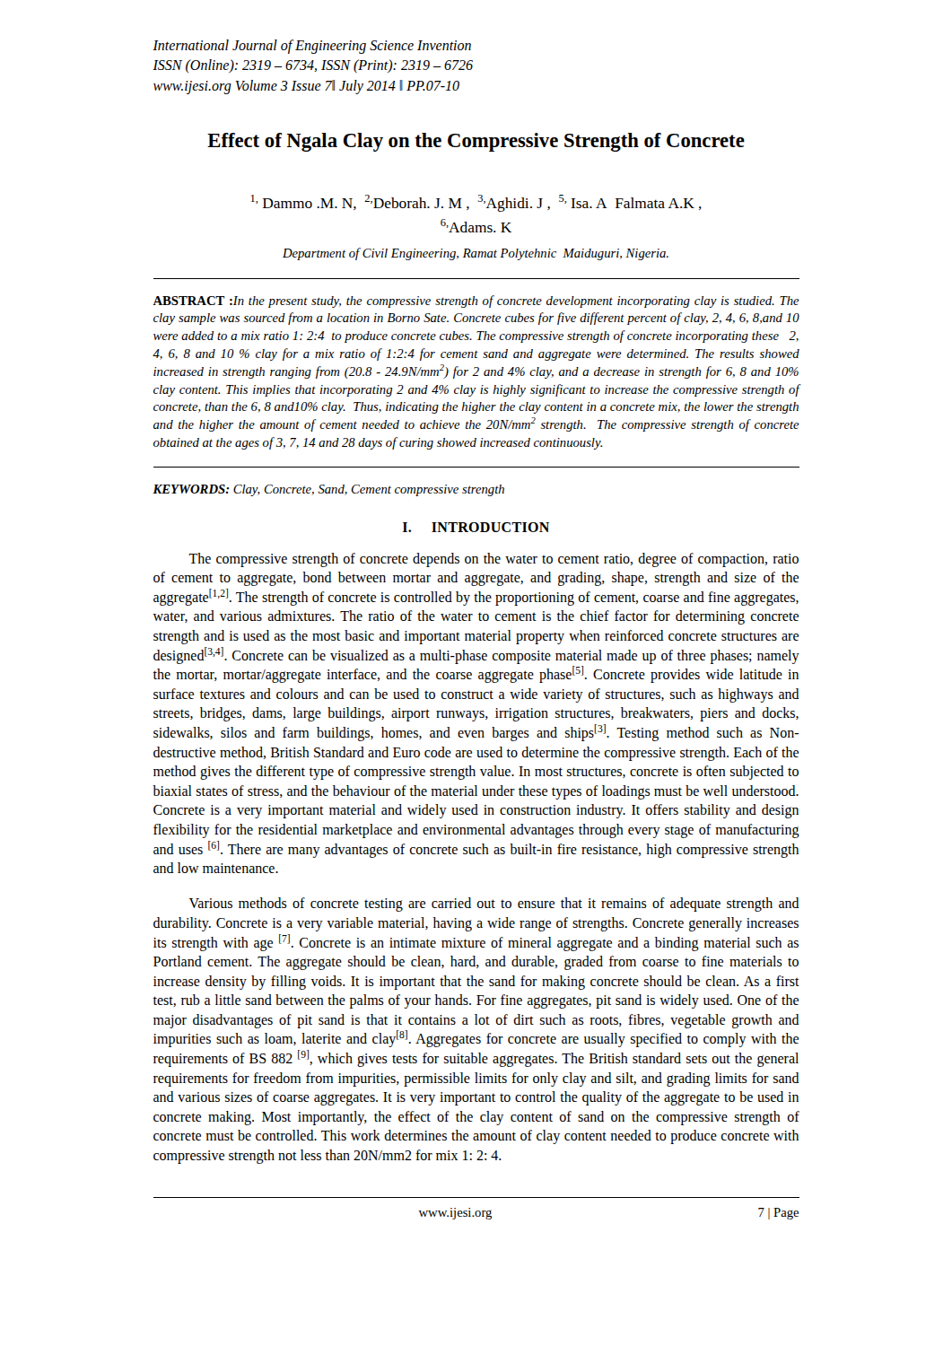International Journal of Engineering Science Invention
ISSN (Online): 2319 – 6734, ISSN (Print): 2319 – 6726
www.ijesi.org Volume 3 Issue 7‖ July 2014 ‖ PP.07-10
Effect of Ngala Clay on the Compressive Strength of Concrete
1, Dammo .M. N, 2,Deborah. J. M , 3,Aghidi. J , 5, Isa. A Falmata A.K ,
6,Adams. K
Department of Civil Engineering, Ramat Polytehnic Maiduguri, Nigeria.
ABSTRACT : In the present study, the compressive strength of concrete development incorporating clay is studied. The clay sample was sourced from a location in Borno Sate. Concrete cubes for five different percent of clay, 2, 4, 6, 8,and 10 were added to a mix ratio 1: 2:4 to produce concrete cubes. The compressive strength of concrete incorporating these 2, 4, 6, 8 and 10 % clay for a mix ratio of 1:2:4 for cement sand and aggregate were determined. The results showed increased in strength ranging from (20.8 - 24.9N/mm2) for 2 and 4% clay, and a decrease in strength for 6, 8 and 10% clay content. This implies that incorporating 2 and 4% clay is highly significant to increase the compressive strength of concrete, than the 6, 8 and10% clay. Thus, indicating the higher the clay content in a concrete mix, the lower the strength and the higher the amount of cement needed to achieve the 20N/mm2 strength. The compressive strength of concrete obtained at the ages of 3, 7, 14 and 28 days of curing showed increased continuously.
KEYWORDS: Clay, Concrete, Sand, Cement compressive strength
I. INTRODUCTION
The compressive strength of concrete depends on the water to cement ratio, degree of compaction, ratio of cement to aggregate, bond between mortar and aggregate, and grading, shape, strength and size of the aggregate[1,2]. The strength of concrete is controlled by the proportioning of cement, coarse and fine aggregates, water, and various admixtures. The ratio of the water to cement is the chief factor for determining concrete strength and is used as the most basic and important material property when reinforced concrete structures are designed[3,4]. Concrete can be visualized as a multi-phase composite material made up of three phases; namely the mortar, mortar/aggregate interface, and the coarse aggregate phase[5]. Concrete provides wide latitude in surface textures and colours and can be used to construct a wide variety of structures, such as highways and streets, bridges, dams, large buildings, airport runways, irrigation structures, breakwaters, piers and docks, sidewalks, silos and farm buildings, homes, and even barges and ships[3]. Testing method such as Non-destructive method, British Standard and Euro code are used to determine the compressive strength. Each of the method gives the different type of compressive strength value. In most structures, concrete is often subjected to biaxial states of stress, and the behaviour of the material under these types of loadings must be well understood. Concrete is a very important material and widely used in construction industry. It offers stability and design flexibility for the residential marketplace and environmental advantages through every stage of manufacturing and uses [6]. There are many advantages of concrete such as built-in fire resistance, high compressive strength and low maintenance.
Various methods of concrete testing are carried out to ensure that it remains of adequate strength and durability. Concrete is a very variable material, having a wide range of strengths. Concrete generally increases its strength with age [7]. Concrete is an intimate mixture of mineral aggregate and a binding material such as Portland cement. The aggregate should be clean, hard, and durable, graded from coarse to fine materials to increase density by filling voids. It is important that the sand for making concrete should be clean. As a first test, rub a little sand between the palms of your hands. For fine aggregates, pit sand is widely used. One of the major disadvantages of pit sand is that it contains a lot of dirt such as roots, fibres, vegetable growth and impurities such as loam, laterite and clay[8]. Aggregates for concrete are usually specified to comply with the requirements of BS 882 [9], which gives tests for suitable aggregates. The British standard sets out the general requirements for freedom from impurities, permissible limits for only clay and silt, and grading limits for sand and various sizes of coarse aggregates. It is very important to control the quality of the aggregate to be used in concrete making. Most importantly, the effect of the clay content of sand on the compressive strength of concrete must be controlled. This work determines the amount of clay content needed to produce concrete with compressive strength not less than 20N/mm2 for mix 1: 2: 4.
www.ijesi.org 7 | Page